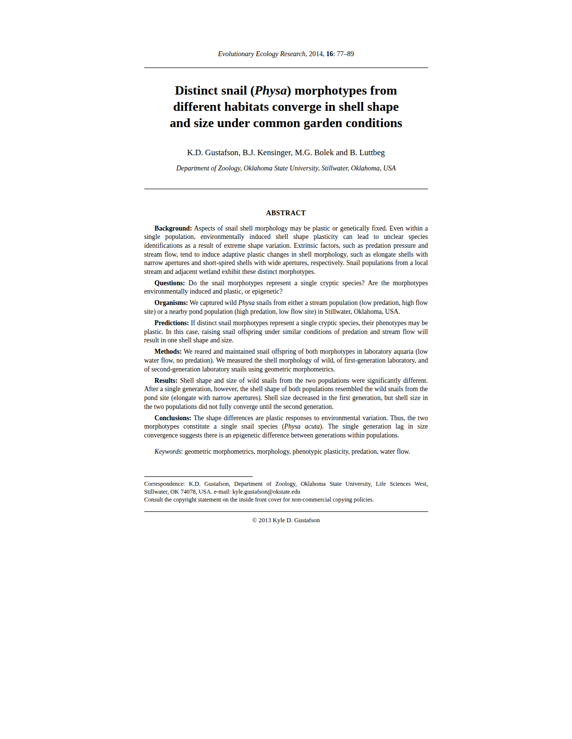Evolutionary Ecology Research, 2014, 16: 77–89
Distinct snail (Physa) morphotypes from
different habitats converge in shell shape
and size under common garden conditions
K.D. Gustafson, B.J. Kensinger, M.G. Bolek and B. Luttbeg
Department of Zoology, Oklahoma State University, Stillwater, Oklahoma, USA
ABSTRACT
Background: Aspects of snail shell morphology may be plastic or genetically fixed. Even within a single population, environmentally induced shell shape plasticity can lead to unclear species identifications as a result of extreme shape variation. Extrinsic factors, such as predation pressure and stream flow, tend to induce adaptive plastic changes in shell morphology, such as elongate shells with narrow apertures and short-spired shells with wide apertures, respectively. Snail populations from a local stream and adjacent wetland exhibit these distinct morphotypes.
Questions: Do the snail morphotypes represent a single cryptic species? Are the morphotypes environmentally induced and plastic, or epigenetic?
Organisms: We captured wild Physa snails from either a stream population (low predation, high flow site) or a nearby pond population (high predation, low flow site) in Stillwater, Oklahoma, USA.
Predictions: If distinct snail morphotypes represent a single cryptic species, their phenotypes may be plastic. In this case, raising snail offspring under similar conditions of predation and stream flow will result in one shell shape and size.
Methods: We reared and maintained snail offspring of both morphotypes in laboratory aquaria (low water flow, no predation). We measured the shell morphology of wild, of first-generation laboratory, and of second-generation laboratory snails using geometric morphometrics.
Results: Shell shape and size of wild snails from the two populations were significantly different. After a single generation, however, the shell shape of both populations resembled the wild snails from the pond site (elongate with narrow apertures). Shell size decreased in the first generation, but shell size in the two populations did not fully converge until the second generation.
Conclusions: The shape differences are plastic responses to environmental variation. Thus, the two morphotypes constitute a single snail species (Physa acuta). The single generation lag in size convergence suggests there is an epigenetic difference between generations within populations.
Keywords: geometric morphometrics, morphology, phenotypic plasticity, predation, water flow.
Correspondence: K.D. Gustafson, Department of Zoology, Oklahoma State University, Life Sciences West, Stillwater, OK 74078, USA. e-mail: kyle.gustafson@okstate.edu
Consult the copyright statement on the inside front cover for non-commercial copying policies.
© 2013 Kyle D. Gustafson